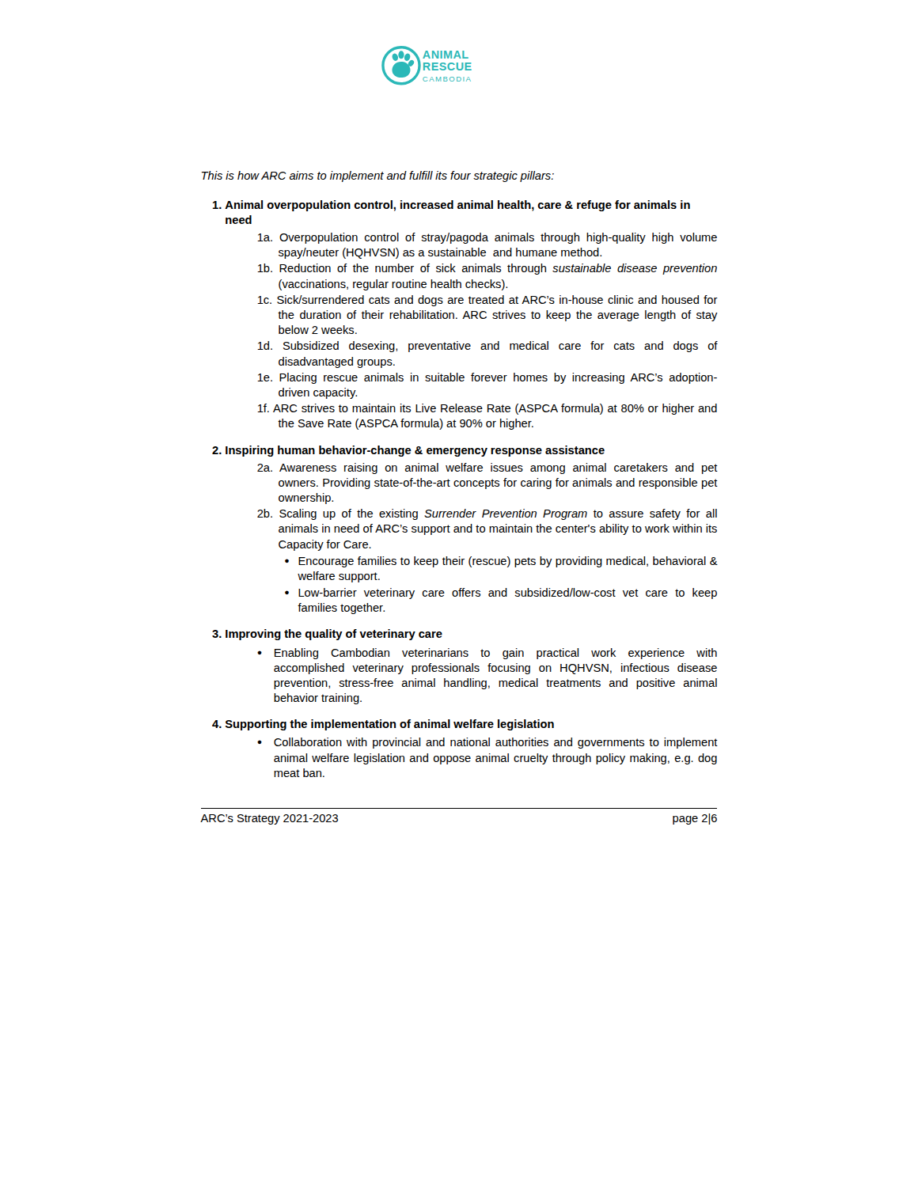ANIMAL RESCUE CAMBODIA
This is how ARC aims to implement and fulfill its four strategic pillars:
Animal overpopulation control, increased animal health, care & refuge for animals in need
1a. Overpopulation control of stray/pagoda animals through high-quality high volume spay/neuter (HQHVSN) as a sustainable and humane method.
1b. Reduction of the number of sick animals through sustainable disease prevention (vaccinations, regular routine health checks).
1c. Sick/surrendered cats and dogs are treated at ARC’s in-house clinic and housed for the duration of their rehabilitation. ARC strives to keep the average length of stay below 2 weeks.
1d. Subsidized desexing, preventative and medical care for cats and dogs of disadvantaged groups.
1e. Placing rescue animals in suitable forever homes by increasing ARC’s adoption-driven capacity.
1f. ARC strives to maintain its Live Release Rate (ASPCA formula) at 80% or higher and the Save Rate (ASPCA formula) at 90% or higher.
Inspiring human behavior-change & emergency response assistance
2a. Awareness raising on animal welfare issues among animal caretakers and pet owners. Providing state-of-the-art concepts for caring for animals and responsible pet ownership.
2b. Scaling up of the existing Surrender Prevention Program to assure safety for all animals in need of ARC’s support and to maintain the center's ability to work within its Capacity for Care.
Encourage families to keep their (rescue) pets by providing medical, behavioral & welfare support.
Low-barrier veterinary care offers and subsidized/low-cost vet care to keep families together.
Improving the quality of veterinary care
Enabling Cambodian veterinarians to gain practical work experience with accomplished veterinary professionals focusing on HQHVSN, infectious disease prevention, stress-free animal handling, medical treatments and positive animal behavior training.
Supporting the implementation of animal welfare legislation
Collaboration with provincial and national authorities and governments to implement animal welfare legislation and oppose animal cruelty through policy making, e.g. dog meat ban.
ARC’s Strategy 2021-2023 page 2|6